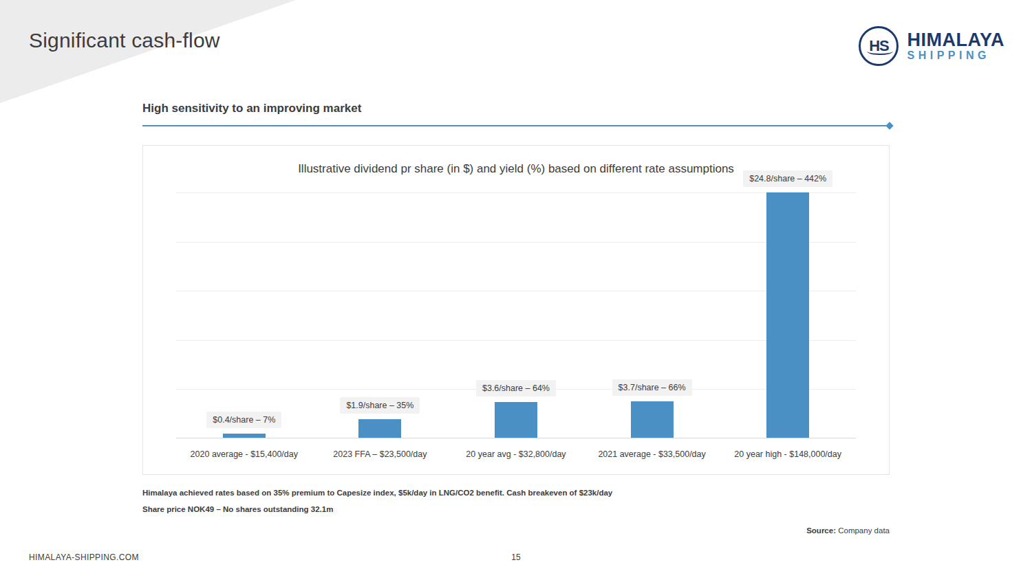Significant cash-flow
HS
HIMALAYA
SHIPPING
High sensitivity to an improving market
Illustrative dividend pr share (in $) and yield (%) based on different rate assumptions
$0.4/share – 7%
$1.9/share – 35%
$3.6/share – 64%
$3.7/share – 66%
$24.8/share – 442%
2020 average - $15,400/day
2023 FFA – $23,500/day
20 year avg - $32,800/day
2021 average - $33,500/day
20 year high - $148,000/day
Himalaya achieved rates based on 35% premium to Capesize index, $5k/day in LNG/CO2 benefit. Cash breakeven of $23k/day
Share price NOK49 – No shares outstanding 32.1m
Source: Company data
HIMALAYA-SHIPPING.COM
15